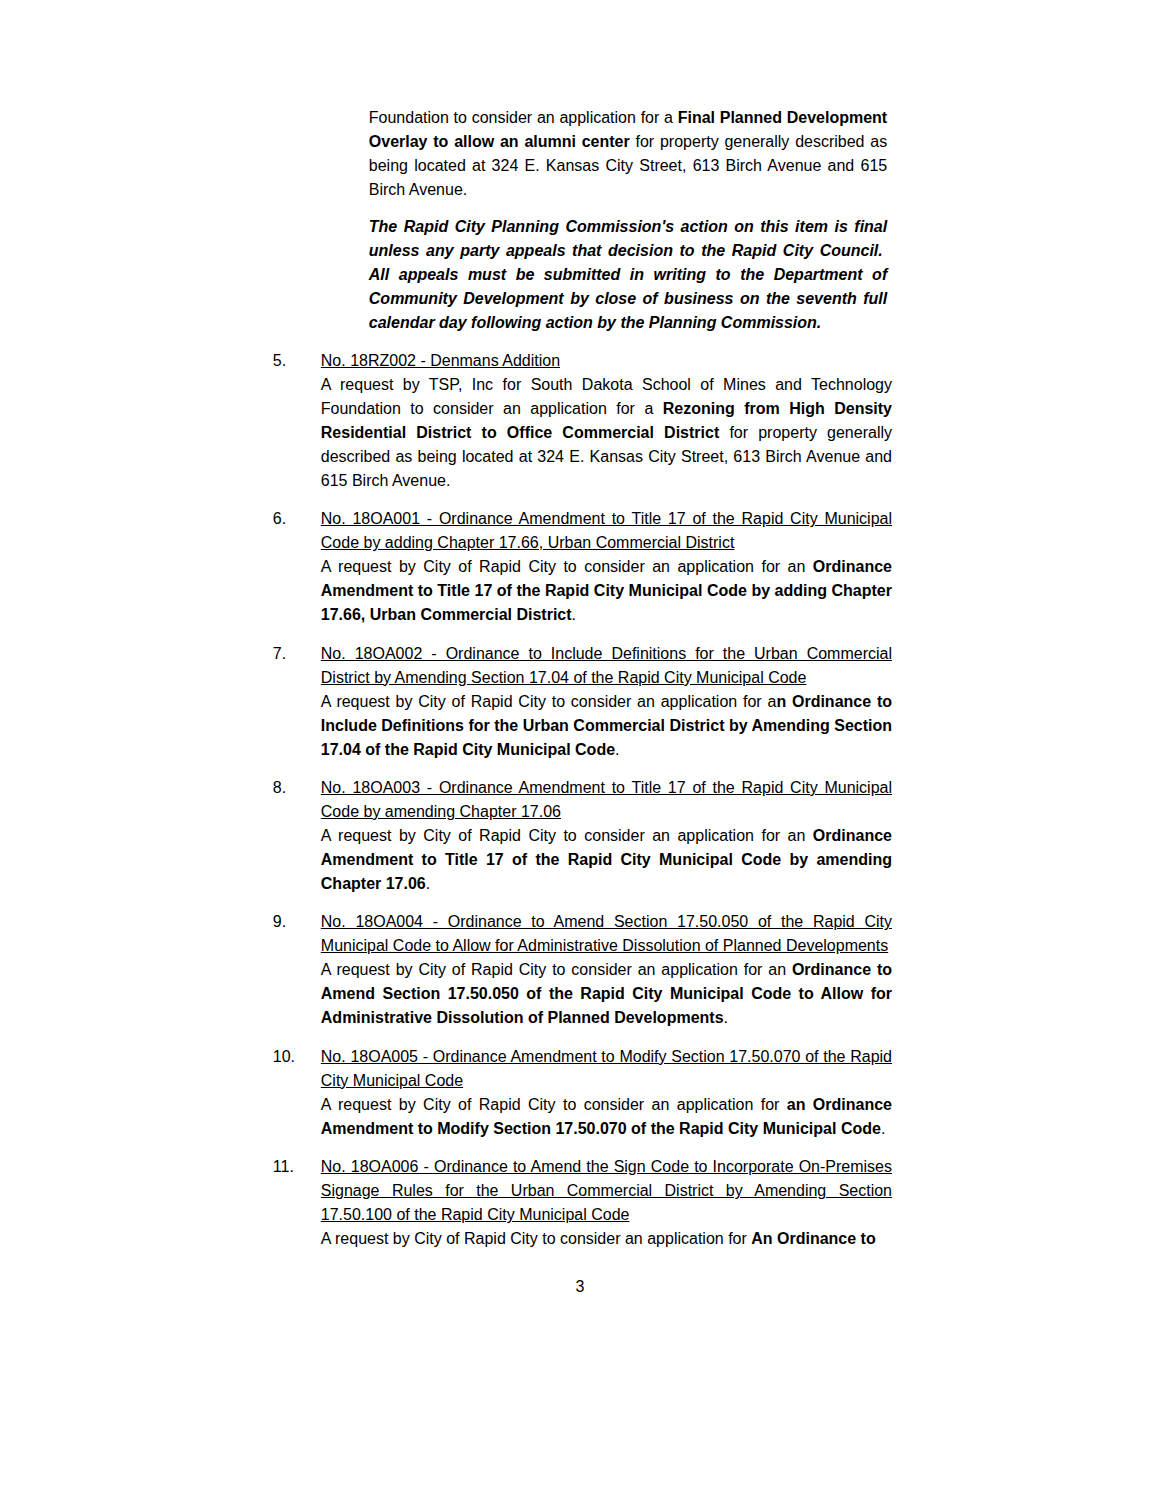Foundation to consider an application for a Final Planned Development Overlay to allow an alumni center for property generally described as being located at 324 E. Kansas City Street, 613 Birch Avenue and 615 Birch Avenue.
The Rapid City Planning Commission's action on this item is final unless any party appeals that decision to the Rapid City Council. All appeals must be submitted in writing to the Department of Community Development by close of business on the seventh full calendar day following action by the Planning Commission.
5.
No. 18RZ002 - Denmans Addition
A request by TSP, Inc for South Dakota School of Mines and Technology Foundation to consider an application for a Rezoning from High Density Residential District to Office Commercial District for property generally described as being located at 324 E. Kansas City Street, 613 Birch Avenue and 615 Birch Avenue.
6.
No. 18OA001 - Ordinance Amendment to Title 17 of the Rapid City Municipal Code by adding Chapter 17.66, Urban Commercial District
A request by City of Rapid City to consider an application for an Ordinance Amendment to Title 17 of the Rapid City Municipal Code by adding Chapter 17.66, Urban Commercial District.
7.
No. 18OA002 - Ordinance to Include Definitions for the Urban Commercial District by Amending Section 17.04 of the Rapid City Municipal Code
A request by City of Rapid City to consider an application for an Ordinance to Include Definitions for the Urban Commercial District by Amending Section 17.04 of the Rapid City Municipal Code.
8.
No. 18OA003 - Ordinance Amendment to Title 17 of the Rapid City Municipal Code by amending Chapter 17.06
A request by City of Rapid City to consider an application for an Ordinance Amendment to Title 17 of the Rapid City Municipal Code by amending Chapter 17.06.
9.
No. 18OA004 - Ordinance to Amend Section 17.50.050 of the Rapid City Municipal Code to Allow for Administrative Dissolution of Planned Developments
A request by City of Rapid City to consider an application for an Ordinance to Amend Section 17.50.050 of the Rapid City Municipal Code to Allow for Administrative Dissolution of Planned Developments.
10.
No. 18OA005 - Ordinance Amendment to Modify Section 17.50.070 of the Rapid City Municipal Code
A request by City of Rapid City to consider an application for an Ordinance Amendment to Modify Section 17.50.070 of the Rapid City Municipal Code.
11.
No. 18OA006 - Ordinance to Amend the Sign Code to Incorporate On-Premises Signage Rules for the Urban Commercial District by Amending Section 17.50.100 of the Rapid City Municipal Code
A request by City of Rapid City to consider an application for An Ordinance to
3